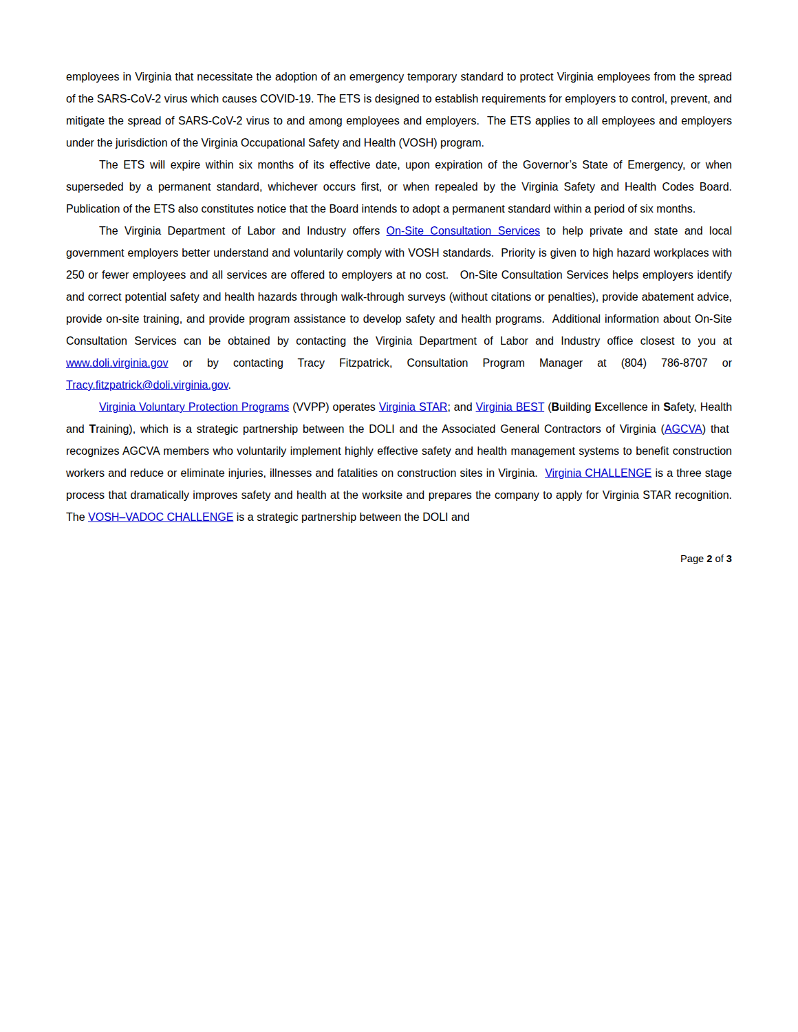employees in Virginia that necessitate the adoption of an emergency temporary standard to protect Virginia employees from the spread of the SARS-CoV-2 virus which causes COVID-19. The ETS is designed to establish requirements for employers to control, prevent, and mitigate the spread of SARS-CoV-2 virus to and among employees and employers. The ETS applies to all employees and employers under the jurisdiction of the Virginia Occupational Safety and Health (VOSH) program.
The ETS will expire within six months of its effective date, upon expiration of the Governor’s State of Emergency, or when superseded by a permanent standard, whichever occurs first, or when repealed by the Virginia Safety and Health Codes Board. Publication of the ETS also constitutes notice that the Board intends to adopt a permanent standard within a period of six months.
The Virginia Department of Labor and Industry offers On-Site Consultation Services to help private and state and local government employers better understand and voluntarily comply with VOSH standards. Priority is given to high hazard workplaces with 250 or fewer employees and all services are offered to employers at no cost. On-Site Consultation Services helps employers identify and correct potential safety and health hazards through walk-through surveys (without citations or penalties), provide abatement advice, provide on-site training, and provide program assistance to develop safety and health programs. Additional information about On-Site Consultation Services can be obtained by contacting the Virginia Department of Labor and Industry office closest to you at www.doli.virginia.gov or by contacting Tracy Fitzpatrick, Consultation Program Manager at (804) 786-8707 or Tracy.fitzpatrick@doli.virginia.gov.
Virginia Voluntary Protection Programs (VVPP) operates Virginia STAR; and Virginia BEST (Building Excellence in Safety, Health and Training), which is a strategic partnership between the DOLI and the Associated General Contractors of Virginia (AGCVA) that recognizes AGCVA members who voluntarily implement highly effective safety and health management systems to benefit construction workers and reduce or eliminate injuries, illnesses and fatalities on construction sites in Virginia. Virginia CHALLENGE is a three stage process that dramatically improves safety and health at the worksite and prepares the company to apply for Virginia STAR recognition. The VOSH–VADOC CHALLENGE is a strategic partnership between the DOLI and
Page 2 of 3